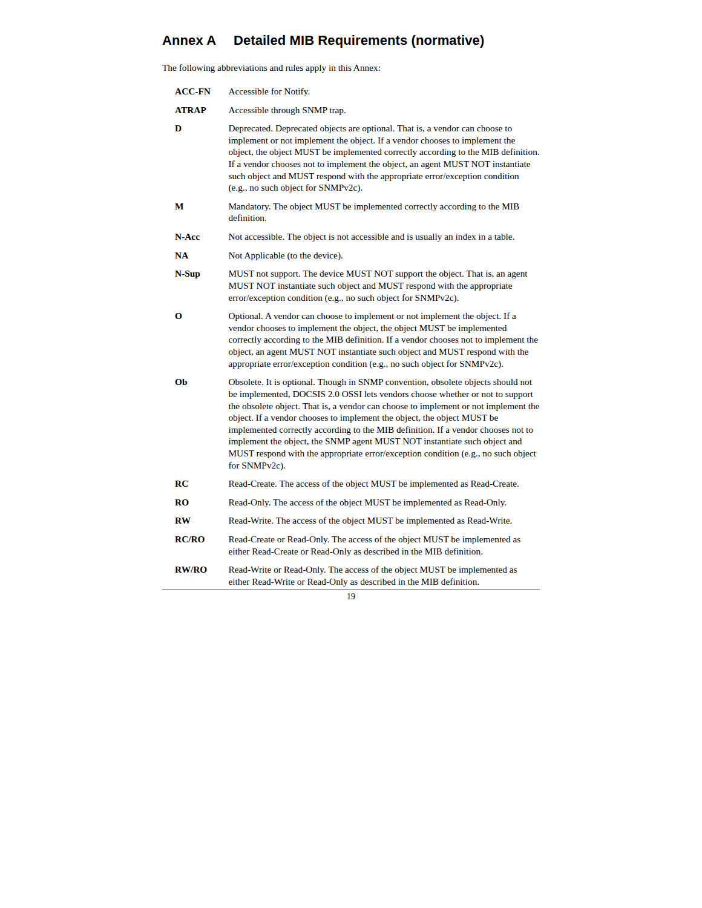Annex ADetailed MIB Requirements (normative)
The following abbreviations and rules apply in this Annex:
ACC-FN
Accessible for Notify.
ATRAP
Accessible through SNMP trap.
D
Deprecated. Deprecated objects are optional. That is, a vendor can choose to implement or not implement the object. If a vendor chooses to implement the object, the object MUST be implemented correctly according to the MIB definition. If a vendor chooses not to implement the object, an agent MUST NOT instantiate such object and MUST respond with the appropriate error/exception condition (e.g., no such object for SNMPv2c).
M
Mandatory. The object MUST be implemented correctly according to the MIB definition.
N-Acc
Not accessible. The object is not accessible and is usually an index in a table.
NA
Not Applicable (to the device).
N-Sup
MUST not support. The device MUST NOT support the object. That is, an agent MUST NOT instantiate such object and MUST respond with the appropriate error/exception condition (e.g., no such object for SNMPv2c).
O
Optional. A vendor can choose to implement or not implement the object. If a vendor chooses to implement the object, the object MUST be implemented correctly according to the MIB definition. If a vendor chooses not to implement the object, an agent MUST NOT instantiate such object and MUST respond with the appropriate error/exception condition (e.g., no such object for SNMPv2c).
Ob
Obsolete. It is optional. Though in SNMP convention, obsolete objects should not be implemented, DOCSIS 2.0 OSSI lets vendors choose whether or not to support the obsolete object. That is, a vendor can choose to implement or not implement the object. If a vendor chooses to implement the object, the object MUST be implemented correctly according to the MIB definition. If a vendor chooses not to implement the object, the SNMP agent MUST NOT instantiate such object and MUST respond with the appropriate error/exception condition (e.g., no such object for SNMPv2c).
RC
Read-Create. The access of the object MUST be implemented as Read-Create.
RO
Read-Only. The access of the object MUST be implemented as Read-Only.
RW
Read-Write. The access of the object MUST be implemented as Read-Write.
RC/RO
Read-Create or Read-Only. The access of the object MUST be implemented as either Read-Create or Read-Only as described in the MIB definition.
RW/RO
Read-Write or Read-Only. The access of the object MUST be implemented as either Read-Write or Read-Only as described in the MIB definition.
19